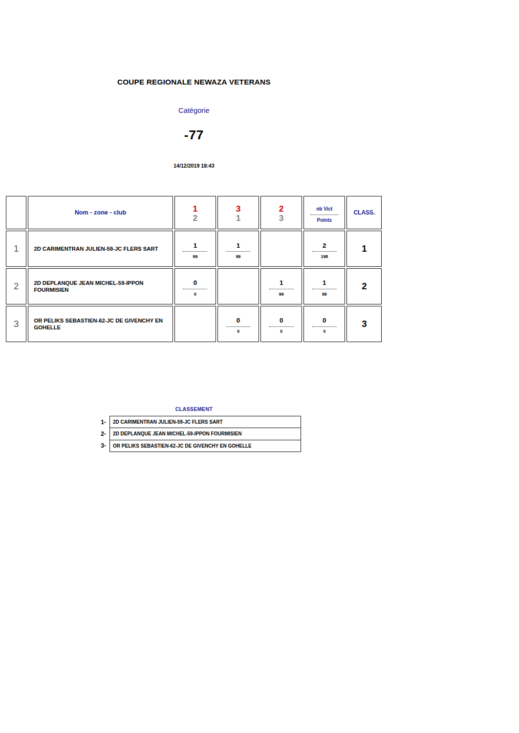COUPE REGIONALE NEWAZA VETERANS
Catégorie
-77
14/12/2019 18:43
| | Nom - zone - club | 1 2 Pause | 3 1 Pause | 2 3 | nb Vict Points | CLASS. |
| 1 | 2D CARIMENTRAN JULIEN-59-JC FLERS SART | 1 99 | 1 99 | | 2 198 | 1 |
| 2 | 2D DEPLANQUE JEAN MICHEL-59-IPPON FOURMISIEN | 0 0 | | 1 99 | 1 99 | 2 |
| 3 | OR PELIKS SEBASTIEN-62-JC DE GIVENCHY EN GOHELLE | | 0 0 | 0 0 | 0 0 | 3 |
CLASSEMENT
| 1- | 2D CARIMENTRAN JULIEN-59-JC FLERS SART |
| 2- | 2D DEPLANQUE JEAN MICHEL-59-IPPON FOURMISIEN |
| 3- | OR PELIKS SEBASTIEN-62-JC DE GIVENCHY EN GOHELLE |